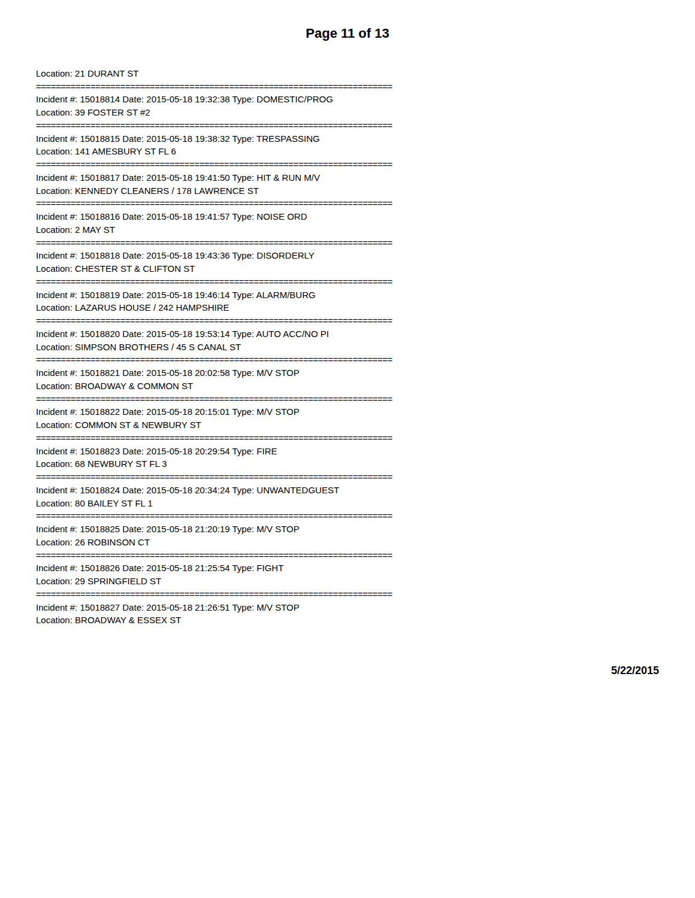Page 11 of 13
Location: 21 DURANT ST
========================================================================
Incident #: 15018814 Date: 2015-05-18 19:32:38 Type: DOMESTIC/PROG Location: 39 FOSTER ST #2
========================================================================
Incident #: 15018815 Date: 2015-05-18 19:38:32 Type: TRESPASSING Location: 141 AMESBURY ST FL 6
========================================================================
Incident #: 15018817 Date: 2015-05-18 19:41:50 Type: HIT & RUN M/V Location: KENNEDY CLEANERS / 178 LAWRENCE ST
========================================================================
Incident #: 15018816 Date: 2015-05-18 19:41:57 Type: NOISE ORD Location: 2 MAY ST
========================================================================
Incident #: 15018818 Date: 2015-05-18 19:43:36 Type: DISORDERLY Location: CHESTER ST & CLIFTON ST
========================================================================
Incident #: 15018819 Date: 2015-05-18 19:46:14 Type: ALARM/BURG Location: LAZARUS HOUSE / 242 HAMPSHIRE
========================================================================
Incident #: 15018820 Date: 2015-05-18 19:53:14 Type: AUTO ACC/NO PI Location: SIMPSON BROTHERS / 45 S CANAL ST
========================================================================
Incident #: 15018821 Date: 2015-05-18 20:02:58 Type: M/V STOP Location: BROADWAY & COMMON ST
========================================================================
Incident #: 15018822 Date: 2015-05-18 20:15:01 Type: M/V STOP Location: COMMON ST & NEWBURY ST
========================================================================
Incident #: 15018823 Date: 2015-05-18 20:29:54 Type: FIRE Location: 68 NEWBURY ST FL 3
========================================================================
Incident #: 15018824 Date: 2015-05-18 20:34:24 Type: UNWANTEDGUEST Location: 80 BAILEY ST FL 1
========================================================================
Incident #: 15018825 Date: 2015-05-18 21:20:19 Type: M/V STOP Location: 26 ROBINSON CT
========================================================================
Incident #: 15018826 Date: 2015-05-18 21:25:54 Type: FIGHT Location: 29 SPRINGFIELD ST
========================================================================
Incident #: 15018827 Date: 2015-05-18 21:26:51 Type: M/V STOP Location: BROADWAY & ESSEX ST
5/22/2015